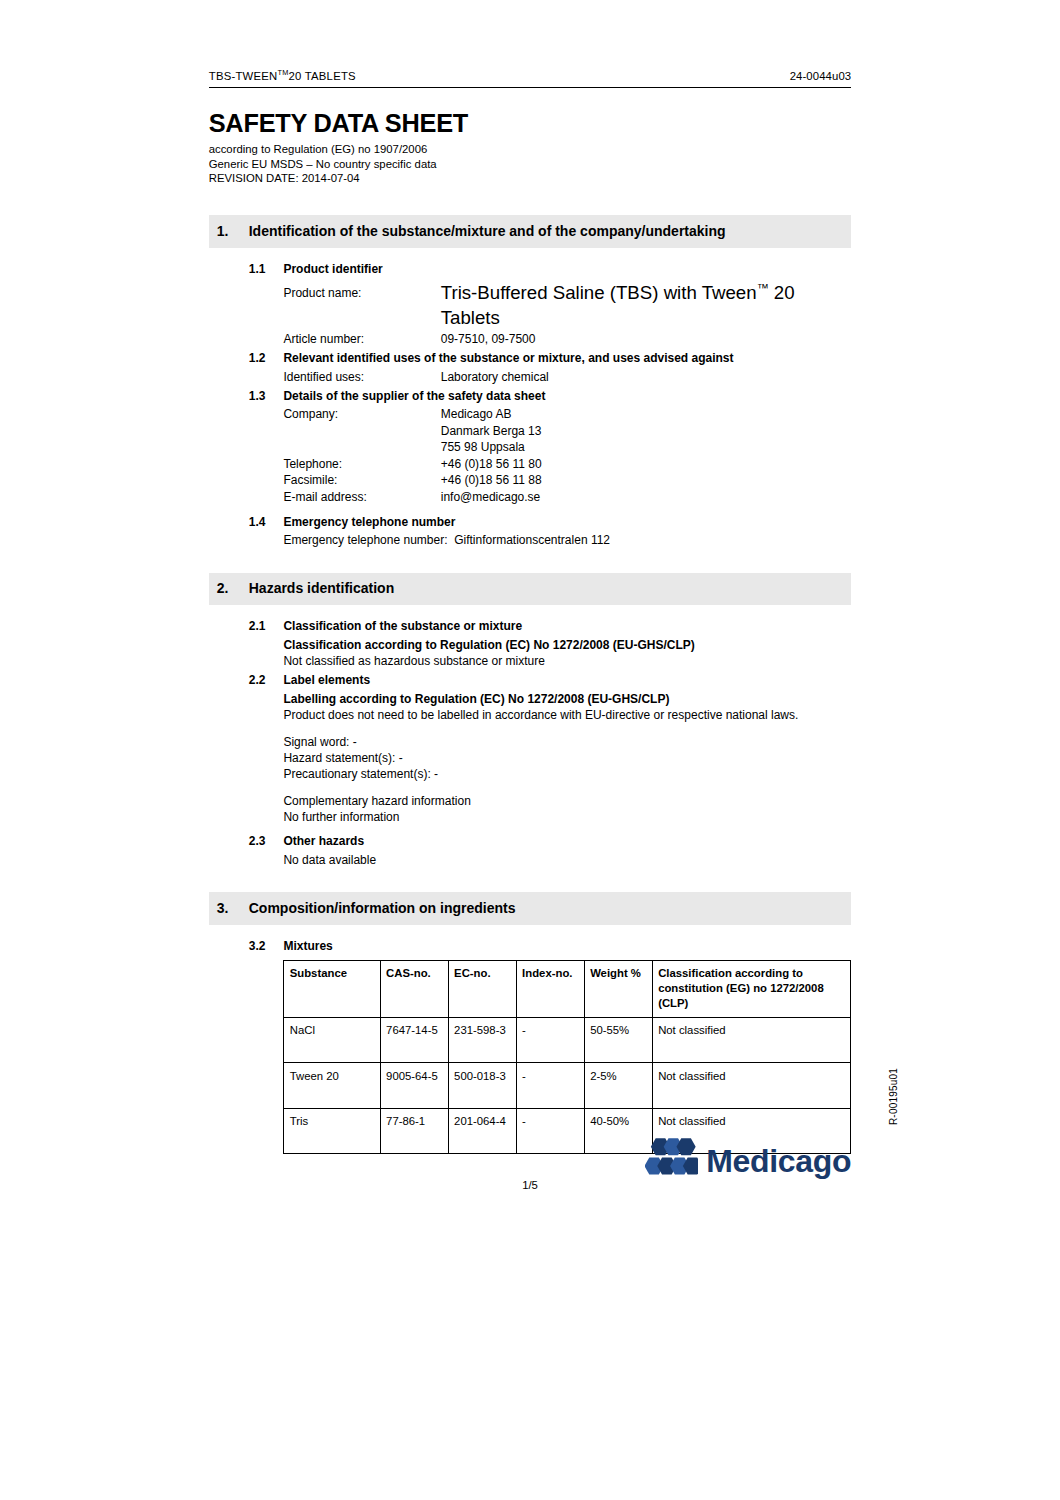TBS-TWEENTM20 TABLETS
24-0044u03
SAFETY DATA SHEET
according to Regulation (EG) no 1907/2006
Generic EU MSDS – No country specific data
REVISION DATE: 2014-07-04
1.
Identification of the substance/mixture and of the company/undertaking
1.1
Product identifier
Product name:
Tris-Buffered Saline (TBS) with Tween™ 20 Tablets
Article number:
09-7510, 09-7500
1.2
Relevant identified uses of the substance or mixture, and uses advised against
Identified uses:
Laboratory chemical
1.3
Details of the supplier of the safety data sheet
Company:
Medicago AB
Danmark Berga 13
755 98 Uppsala
Telephone:
+46 (0)18 56 11 80
Facsimile:
+46 (0)18 56 11 88
E-mail address:
info@medicago.se
1.4
Emergency telephone number
Emergency telephone number: Giftinformationscentralen 112
2.
Hazards identification
2.1
Classification of the substance or mixture
Classification according to Regulation (EC) No 1272/2008 (EU-GHS/CLP)
Not classified as hazardous substance or mixture
2.2
Label elements
Labelling according to Regulation (EC) No 1272/2008 (EU-GHS/CLP)
Product does not need to be labelled in accordance with EU-directive or respective national laws.
Signal word: -
Hazard statement(s): -
Precautionary statement(s): -
Complementary hazard information
No further information
2.3
Other hazards
No data available
3.
Composition/information on ingredients
3.2
Mixtures
| Substance | CAS-no. | EC-no. | Index-no. | Weight % | Classification according to constitution (EG) no 1272/2008 (CLP) |
| --- | --- | --- | --- | --- | --- |
| NaCl | 7647-14-5 | 231-598-3 | - | 50-55% | Not classified |
| Tween 20 | 9005-64-5 | 500-018-3 | - | 2-5% | Not classified |
| Tris | 77-86-1 | 201-064-4 | - | 40-50% | Not classified |
R-00195u01
1/5
Medicago